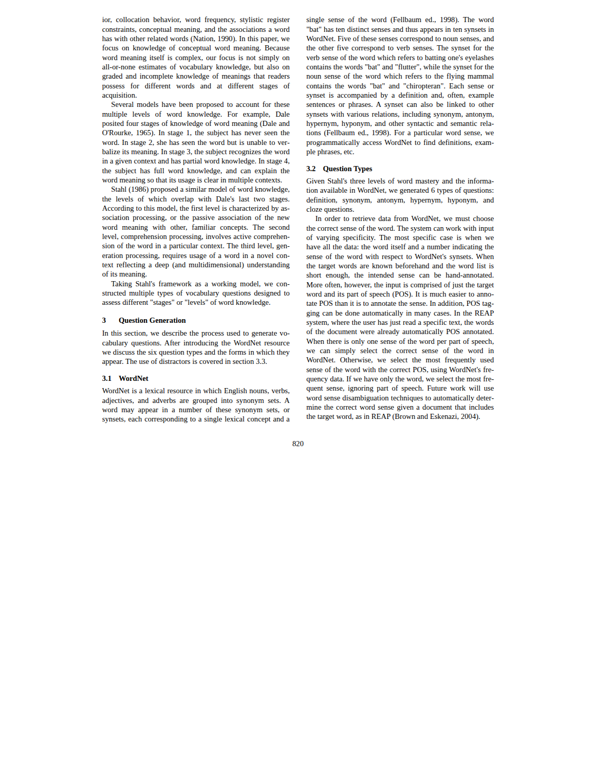ior, collocation behavior, word frequency, stylistic register constraints, conceptual meaning, and the associations a word has with other related words (Nation, 1990). In this paper, we focus on knowledge of conceptual word meaning. Because word meaning itself is complex, our focus is not simply on all-or-none estimates of vocabulary knowledge, but also on graded and incomplete knowledge of meanings that readers possess for different words and at different stages of acquisition.
Several models have been proposed to account for these multiple levels of word knowledge. For example, Dale posited four stages of knowledge of word meaning (Dale and O'Rourke, 1965). In stage 1, the subject has never seen the word. In stage 2, she has seen the word but is unable to verbalize its meaning. In stage 3, the subject recognizes the word in a given context and has partial word knowledge. In stage 4, the subject has full word knowledge, and can explain the word meaning so that its usage is clear in multiple contexts.
Stahl (1986) proposed a similar model of word knowledge, the levels of which overlap with Dale's last two stages. According to this model, the first level is characterized by association processing, or the passive association of the new word meaning with other, familiar concepts. The second level, comprehension processing, involves active comprehension of the word in a particular context. The third level, generation processing, requires usage of a word in a novel context reflecting a deep (and multidimensional) understanding of its meaning.
Taking Stahl's framework as a working model, we constructed multiple types of vocabulary questions designed to assess different "stages" or "levels" of word knowledge.
3 Question Generation
In this section, we describe the process used to generate vocabulary questions. After introducing the WordNet resource we discuss the six question types and the forms in which they appear. The use of distractors is covered in section 3.3.
3.1 WordNet
WordNet is a lexical resource in which English nouns, verbs, adjectives, and adverbs are grouped into synonym sets. A word may appear in a number of these synonym sets, or synsets, each corresponding to a single lexical concept and a single sense of the word (Fellbaum ed., 1998). The word "bat" has ten distinct senses and thus appears in ten synsets in WordNet. Five of these senses correspond to noun senses, and the other five correspond to verb senses. The synset for the verb sense of the word which refers to batting one's eyelashes contains the words "bat" and "flutter", while the synset for the noun sense of the word which refers to the flying mammal contains the words "bat" and "chiropteran". Each sense or synset is accompanied by a definition and, often, example sentences or phrases. A synset can also be linked to other synsets with various relations, including synonym, antonym, hypernym, hyponym, and other syntactic and semantic relations (Fellbaum ed., 1998). For a particular word sense, we programmatically access WordNet to find definitions, example phrases, etc.
3.2 Question Types
Given Stahl's three levels of word mastery and the information available in WordNet, we generated 6 types of questions: definition, synonym, antonym, hypernym, hyponym, and cloze questions.
In order to retrieve data from WordNet, we must choose the correct sense of the word. The system can work with input of varying specificity. The most specific case is when we have all the data: the word itself and a number indicating the sense of the word with respect to WordNet's synsets. When the target words are known beforehand and the word list is short enough, the intended sense can be hand-annotated. More often, however, the input is comprised of just the target word and its part of speech (POS). It is much easier to annotate POS than it is to annotate the sense. In addition, POS tagging can be done automatically in many cases. In the REAP system, where the user has just read a specific text, the words of the document were already automatically POS annotated. When there is only one sense of the word per part of speech, we can simply select the correct sense of the word in WordNet. Otherwise, we select the most frequently used sense of the word with the correct POS, using WordNet's frequency data. If we have only the word, we select the most frequent sense, ignoring part of speech. Future work will use word sense disambiguation techniques to automatically determine the correct word sense given a document that includes the target word, as in REAP (Brown and Eskenazi, 2004).
820